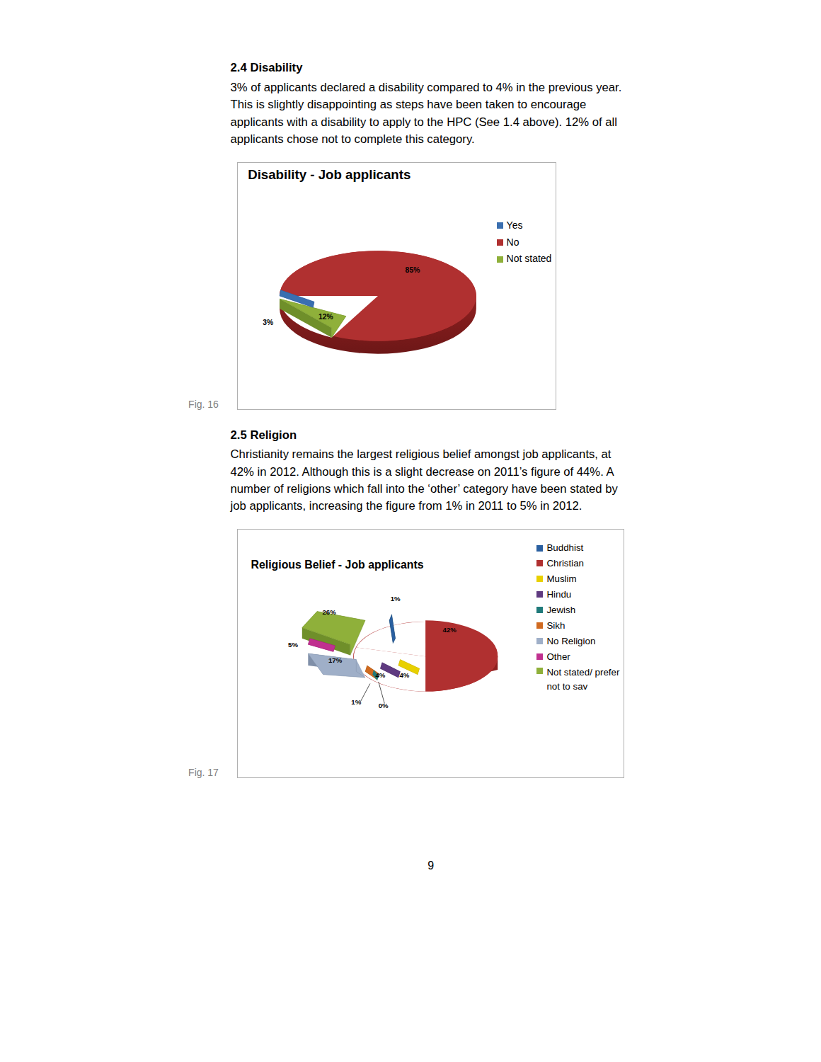2.4 Disability
3% of applicants declared a disability compared to 4% in the previous year. This is slightly disappointing as steps have been taken to encourage applicants with a disability to apply to the HPC (See 1.4 above). 12% of all applicants chose not to complete this category.
Disability - Job applicants
85% 12% 3%
Yes
No
Not stated
Fig. 16
2.5 Religion
Christianity remains the largest religious belief amongst job applicants, at 42% in 2012. Although this is a slight decrease on 2011’s figure of 44%. A number of religions which fall into the ‘other’ category have been stated by job applicants, increasing the figure from 1% in 2011 to 5% in 2012.
Religious Belief - Job applicants 1% 42% 26% 5% 17% 4% 4% 1% 0%
Buddhist
Christian
Muslim
Hindu
Jewish
Sikh
No Religion
Other
Not stated/ prefer
not to say
Fig. 17
9